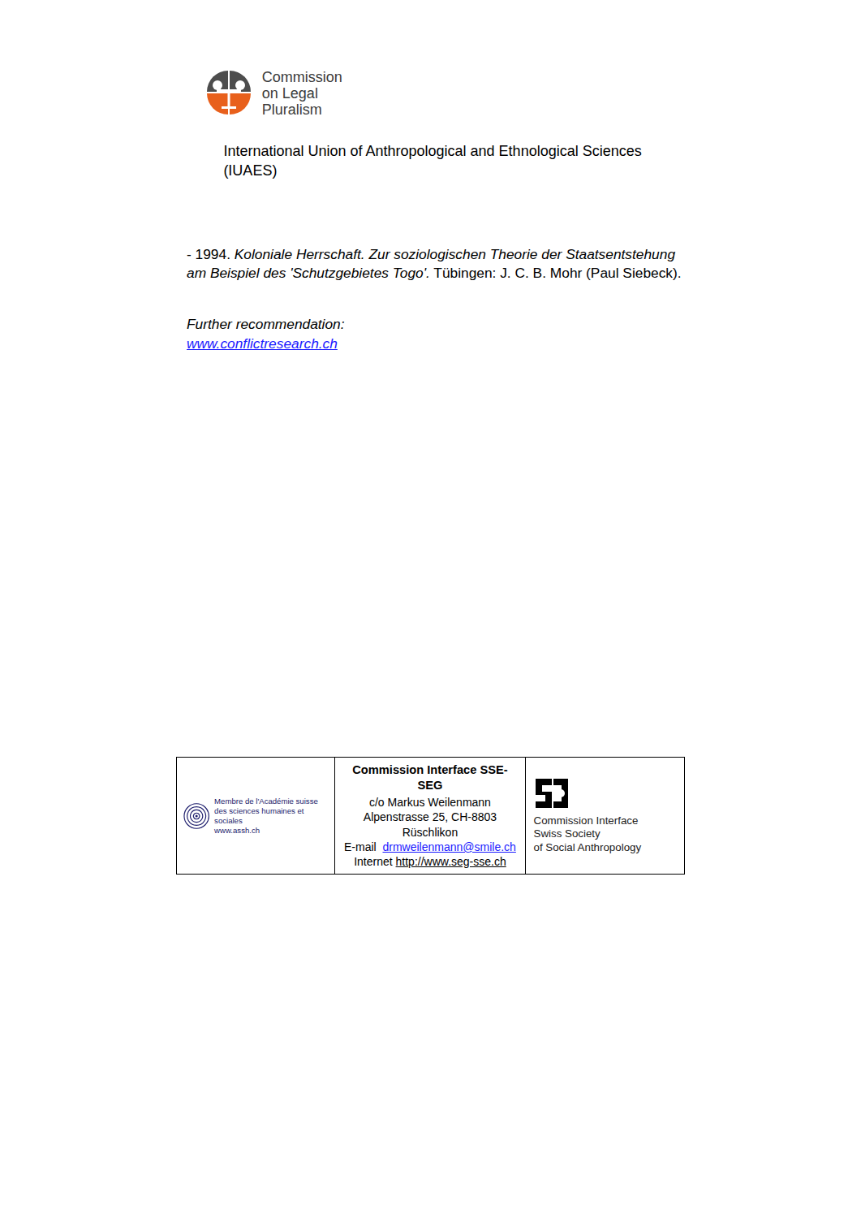Commission
on Legal
Pluralism
International Union of Anthropological and Ethnological Sciences (IUAES)
- 1994. Koloniale Herrschaft. Zur soziologischen Theorie der Staatsentstehung am Beispiel des 'Schutzgebietes Togo'. Tübingen: J. C. B. Mohr (Paul Siebeck).
Further recommendation:
www.conflictresearch.ch
Membre de l'Académie suisse
des sciences humaines et sociales
www.assh.ch
Commission Interface SSE-SEG
c/o Markus Weilenmann
Alpenstrasse 25, CH-8803 Rüschlikon
E-mail drmweilenmann@smile.ch
Internet http://www.seg-sse.ch
Commission Interface
Swiss Society
of Social Anthropology